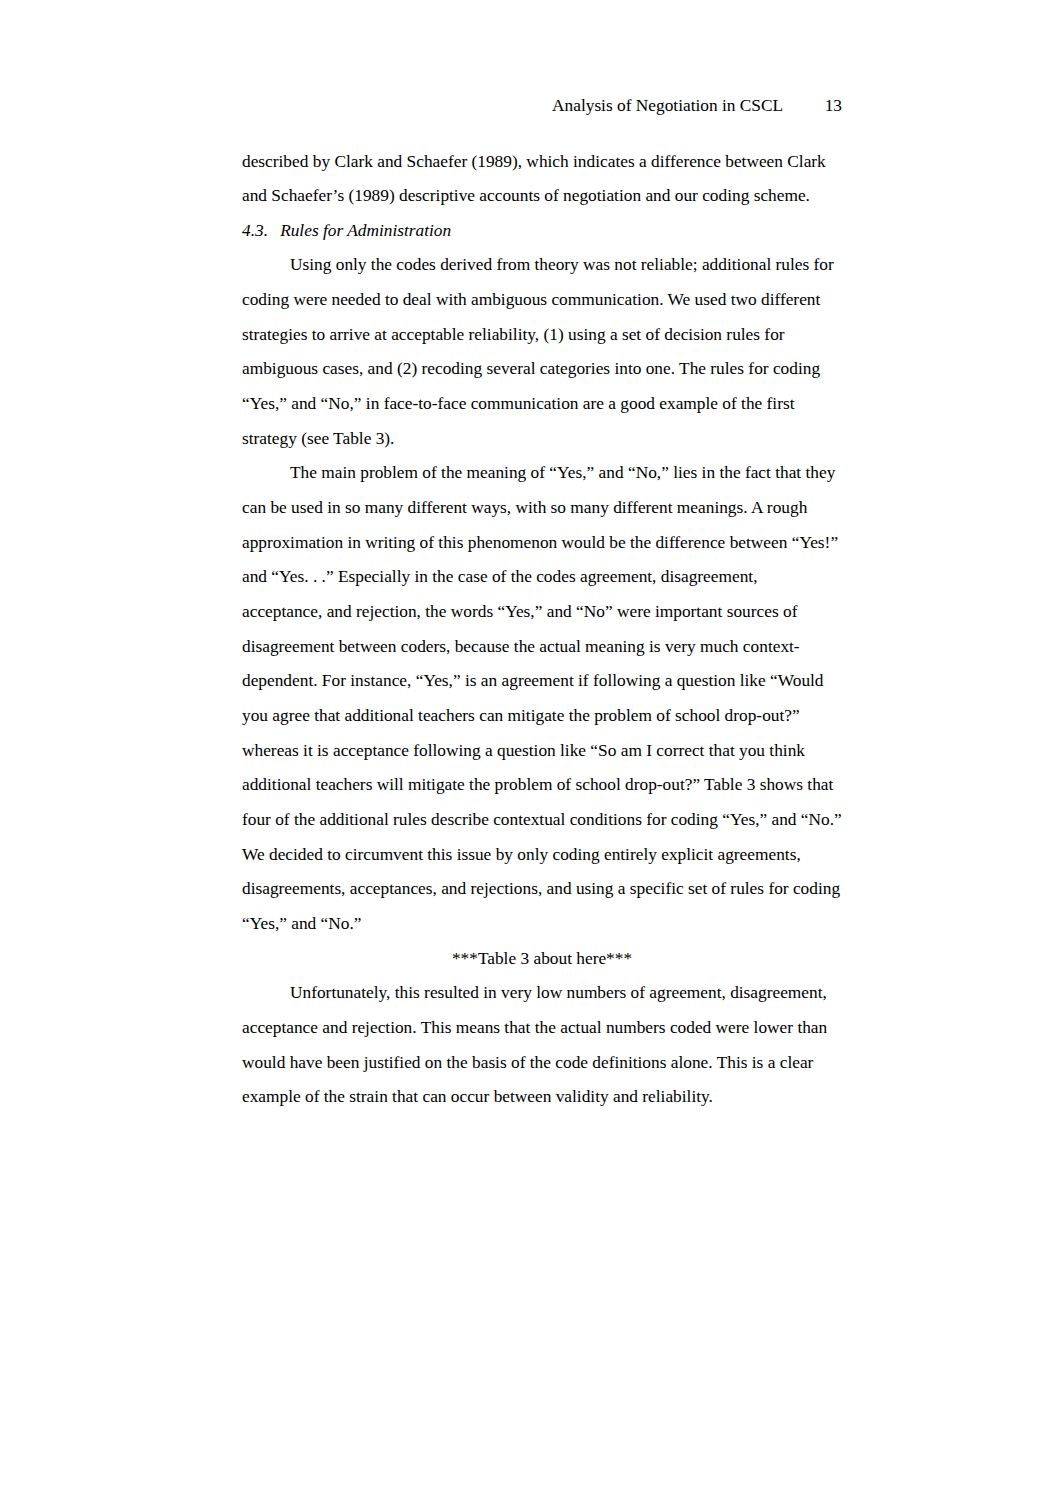Analysis of Negotiation in CSCL 13
described by Clark and Schaefer (1989), which indicates a difference between Clark and Schaefer’s (1989) descriptive accounts of negotiation and our coding scheme.
4.3. Rules for Administration
Using only the codes derived from theory was not reliable; additional rules for coding were needed to deal with ambiguous communication. We used two different strategies to arrive at acceptable reliability, (1) using a set of decision rules for ambiguous cases, and (2) recoding several categories into one. The rules for coding “Yes,” and “No,” in face-to-face communication are a good example of the first strategy (see Table 3).
The main problem of the meaning of “Yes,” and “No,” lies in the fact that they can be used in so many different ways, with so many different meanings. A rough approximation in writing of this phenomenon would be the difference between “Yes!” and “Yes. . .” Especially in the case of the codes agreement, disagreement, acceptance, and rejection, the words “Yes,” and “No” were important sources of disagreement between coders, because the actual meaning is very much context-dependent. For instance, “Yes,” is an agreement if following a question like “Would you agree that additional teachers can mitigate the problem of school drop-out?” whereas it is acceptance following a question like “So am I correct that you think additional teachers will mitigate the problem of school drop-out?” Table 3 shows that four of the additional rules describe contextual conditions for coding “Yes,” and “No.” We decided to circumvent this issue by only coding entirely explicit agreements, disagreements, acceptances, and rejections, and using a specific set of rules for coding “Yes,” and “No.”
***Table 3 about here***
Unfortunately, this resulted in very low numbers of agreement, disagreement, acceptance and rejection. This means that the actual numbers coded were lower than would have been justified on the basis of the code definitions alone. This is a clear example of the strain that can occur between validity and reliability.